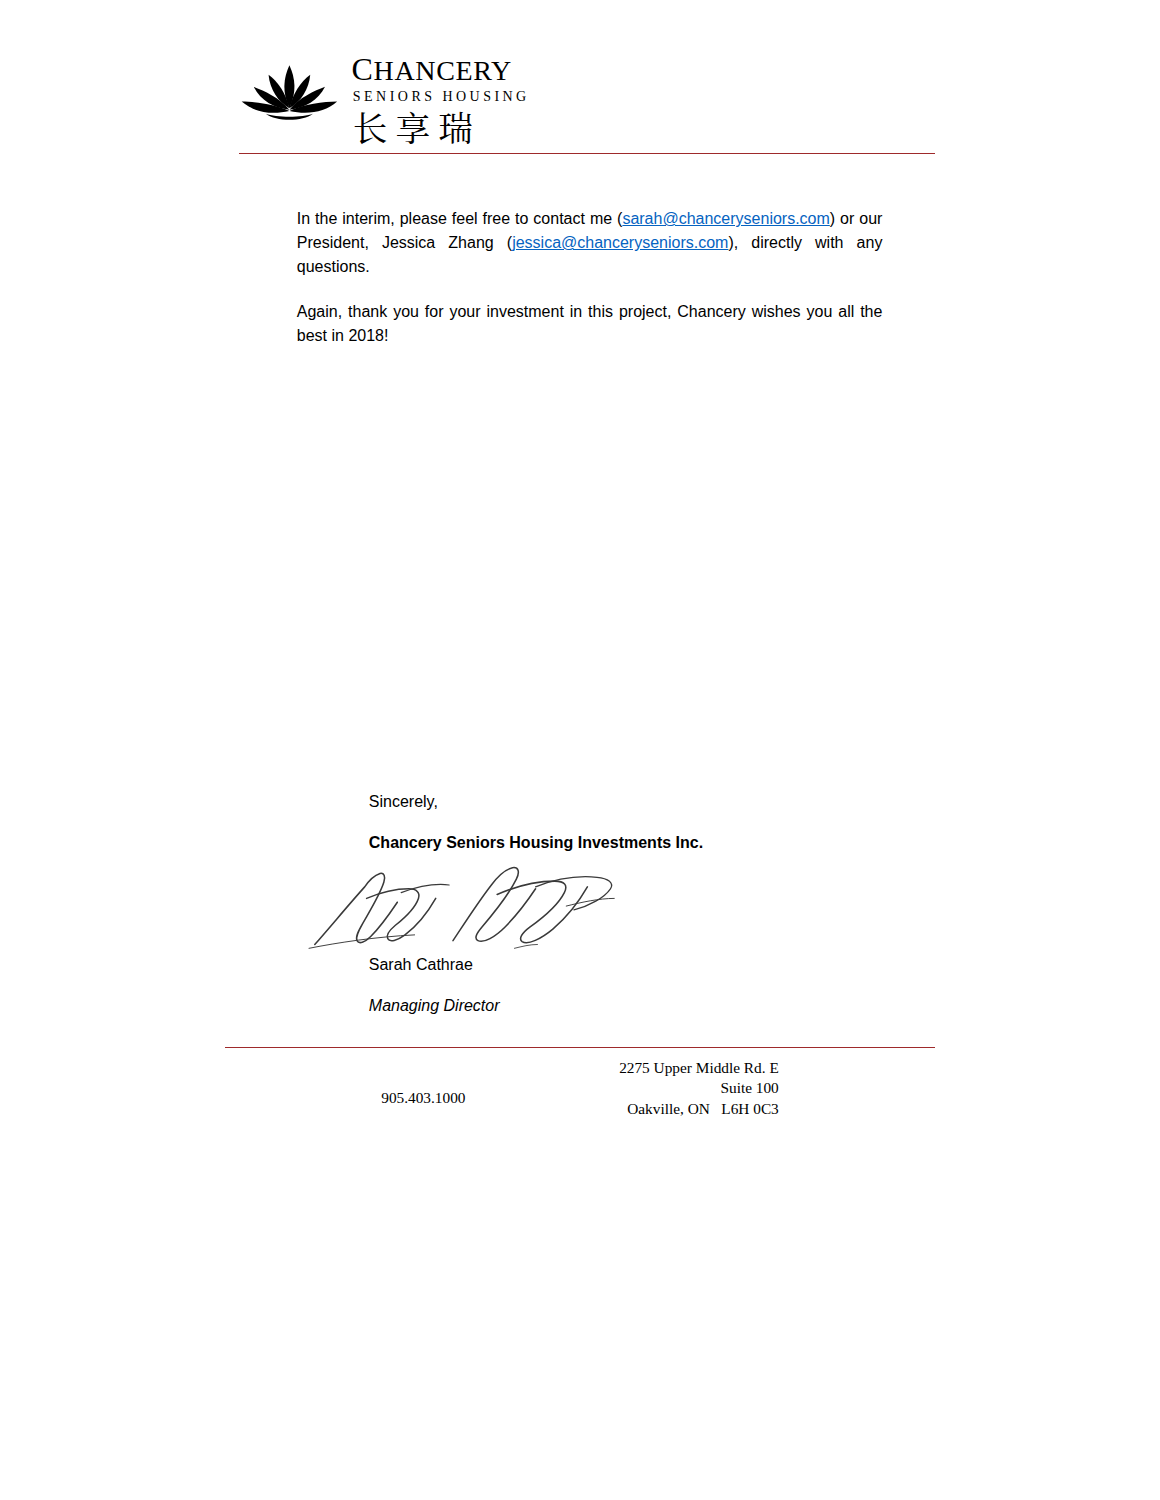Chancery Seniors Housing 长享瑞
In the interim, please feel free to contact me (sarah@chanceryseniors.com) or our President, Jessica Zhang (jessica@chanceryseniors.com), directly with any questions.
Again, thank you for your investment in this project, Chancery wishes you all the best in 2018!
Sincerely,
Chancery Seniors Housing Investments Inc.
Sarah Cathrae
Managing Director
905.403.1000
2275 Upper Middle Rd. E
Suite 100
Oakville, ON L6H 0C3